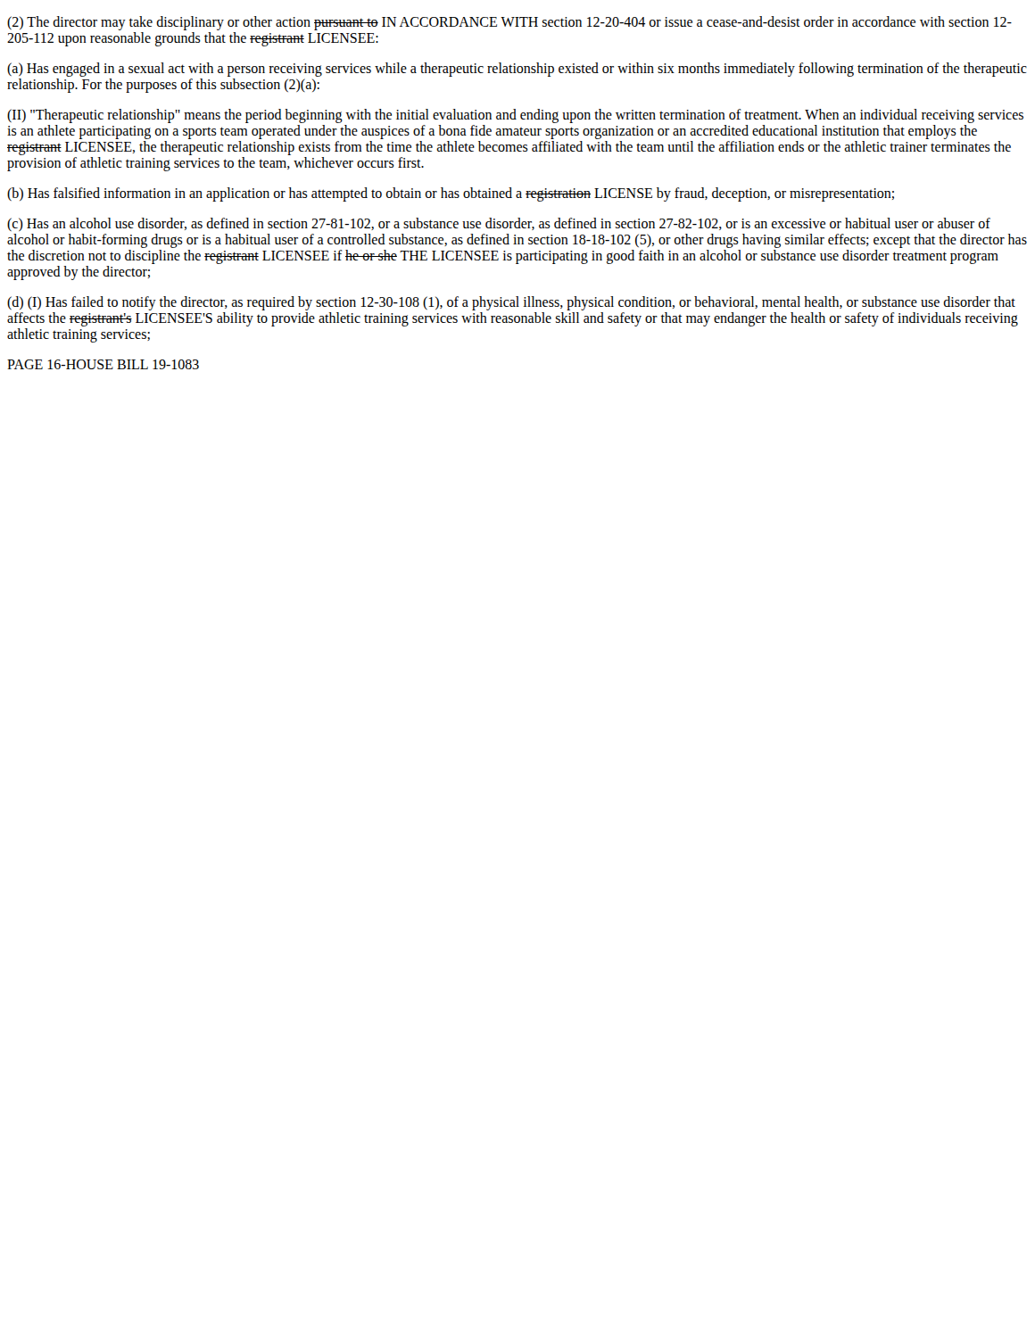(2) The director may take disciplinary or other action pursuant to IN ACCORDANCE WITH section 12-20-404 or issue a cease-and-desist order in accordance with section 12-205-112 upon reasonable grounds that the registrant LICENSEE:
(a) Has engaged in a sexual act with a person receiving services while a therapeutic relationship existed or within six months immediately following termination of the therapeutic relationship. For the purposes of this subsection (2)(a):
(II) "Therapeutic relationship" means the period beginning with the initial evaluation and ending upon the written termination of treatment. When an individual receiving services is an athlete participating on a sports team operated under the auspices of a bona fide amateur sports organization or an accredited educational institution that employs the registrant LICENSEE, the therapeutic relationship exists from the time the athlete becomes affiliated with the team until the affiliation ends or the athletic trainer terminates the provision of athletic training services to the team, whichever occurs first.
(b) Has falsified information in an application or has attempted to obtain or has obtained a registration LICENSE by fraud, deception, or misrepresentation;
(c) Has an alcohol use disorder, as defined in section 27-81-102, or a substance use disorder, as defined in section 27-82-102, or is an excessive or habitual user or abuser of alcohol or habit-forming drugs or is a habitual user of a controlled substance, as defined in section 18-18-102 (5), or other drugs having similar effects; except that the director has the discretion not to discipline the registrant LICENSEE if he or she THE LICENSEE is participating in good faith in an alcohol or substance use disorder treatment program approved by the director;
(d) (I) Has failed to notify the director, as required by section 12-30-108 (1), of a physical illness, physical condition, or behavioral, mental health, or substance use disorder that affects the registrant's LICENSEE'S ability to provide athletic training services with reasonable skill and safety or that may endanger the health or safety of individuals receiving athletic training services;
PAGE 16-HOUSE BILL 19-1083